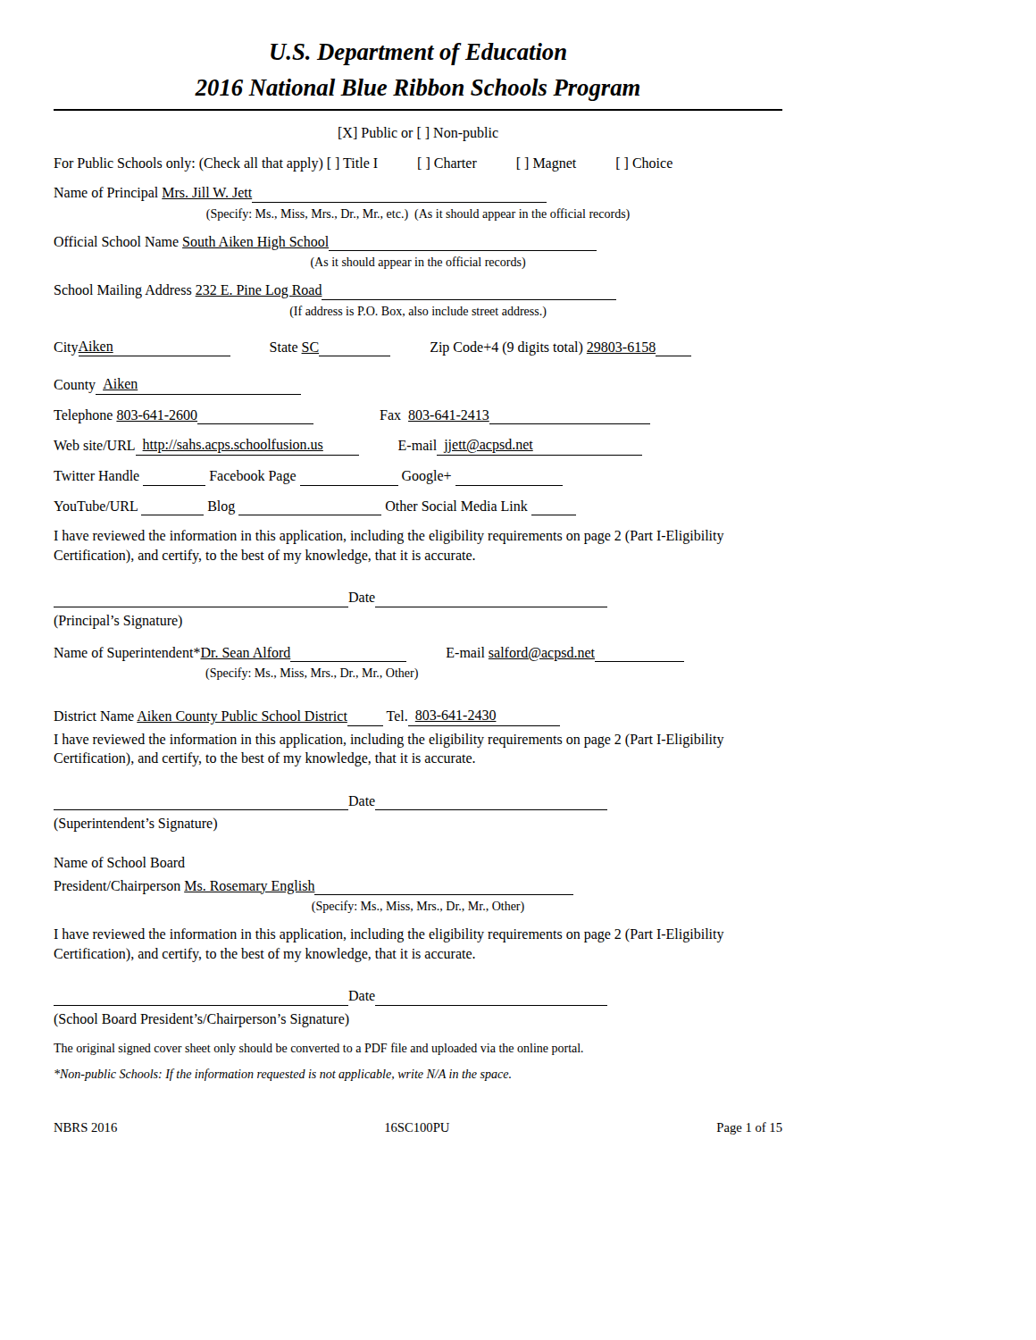U.S. Department of Education
2016 National Blue Ribbon Schools Program
[X] Public or [ ] Non-public
For Public Schools only: (Check all that apply) [ ] Title I [ ] Charter [ ] Magnet [ ] Choice
Name of Principal Mrs. Jill W. Jett
(Specify: Ms., Miss, Mrs., Dr., Mr., etc.) (As it should appear in the official records)
Official School Name South Aiken High School
(As it should appear in the official records)
School Mailing Address 232 E. Pine Log Road
(If address is P.O. Box, also include street address.)
City Aiken State SC Zip Code+4 (9 digits total) 29803-6158
County Aiken
Telephone 803-641-2600 Fax 803-641-2413
Web site/URL http://sahs.acps.schoolfusion.us E-mail jjett@acpsd.net
Twitter Handle Facebook Page Google+
YouTube/URL Blog Other Social Media Link
I have reviewed the information in this application, including the eligibility requirements on page 2 (Part I-Eligibility Certification), and certify, to the best of my knowledge, that it is accurate.
Date
(Principal’s Signature)
Name of Superintendent*Dr. Sean Alford E-mail salford@acpsd.net
(Specify: Ms., Miss, Mrs., Dr., Mr., Other)
District Name Aiken County Public School District Tel. 803-641-2430
I have reviewed the information in this application, including the eligibility requirements on page 2 (Part I-Eligibility Certification), and certify, to the best of my knowledge, that it is accurate.
Date
(Superintendent’s Signature)
Name of School Board
President/Chairperson Ms. Rosemary English
(Specify: Ms., Miss, Mrs., Dr., Mr., Other)
I have reviewed the information in this application, including the eligibility requirements on page 2 (Part I-Eligibility Certification), and certify, to the best of my knowledge, that it is accurate.
Date
(School Board President’s/Chairperson’s Signature)
The original signed cover sheet only should be converted to a PDF file and uploaded via the online portal.
*Non-public Schools: If the information requested is not applicable, write N/A in the space.
NBRS 2016 16SC100PU Page 1 of 15